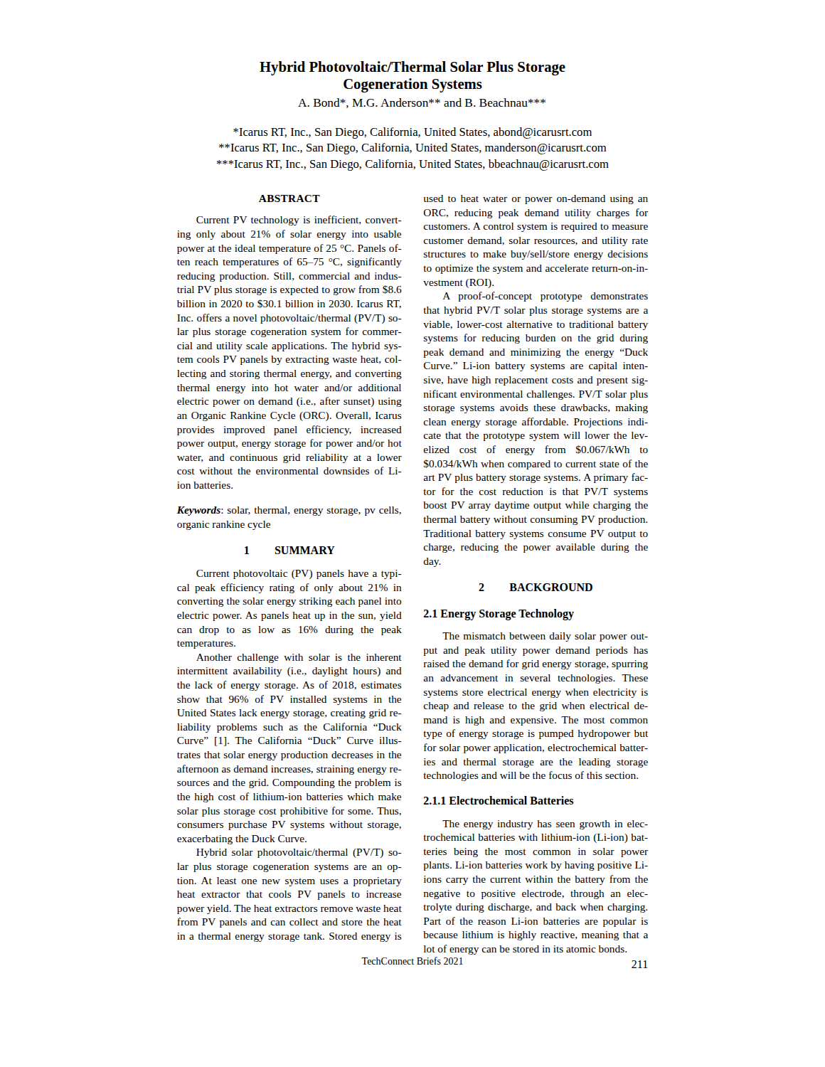Hybrid Photovoltaic/Thermal Solar Plus Storage
Cogeneration Systems
A. Bond*, M.G. Anderson** and B. Beachnau***
*Icarus RT, Inc., San Diego, California, United States, abond@icarusrt.com
**Icarus RT, Inc., San Diego, California, United States, manderson@icarusrt.com
***Icarus RT, Inc., San Diego, California, United States, bbeachnau@icarusrt.com
ABSTRACT
Current PV technology is inefficient, converting only about 21% of solar energy into usable power at the ideal temperature of 25 °C. Panels often reach temperatures of 65–75 °C, significantly reducing production. Still, commercial and industrial PV plus storage is expected to grow from $8.6 billion in 2020 to $30.1 billion in 2030. Icarus RT, Inc. offers a novel photovoltaic/thermal (PV/T) solar plus storage cogeneration system for commercial and utility scale applications. The hybrid system cools PV panels by extracting waste heat, collecting and storing thermal energy, and converting thermal energy into hot water and/or additional electric power on demand (i.e., after sunset) using an Organic Rankine Cycle (ORC). Overall, Icarus provides improved panel efficiency, increased power output, energy storage for power and/or hot water, and continuous grid reliability at a lower cost without the environmental downsides of Li-ion batteries.
Keywords: solar, thermal, energy storage, pv cells, organic rankine cycle
1 SUMMARY
Current photovoltaic (PV) panels have a typical peak efficiency rating of only about 21% in converting the solar energy striking each panel into electric power. As panels heat up in the sun, yield can drop to as low as 16% during the peak temperatures.
Another challenge with solar is the inherent intermittent availability (i.e., daylight hours) and the lack of energy storage. As of 2018, estimates show that 96% of PV installed systems in the United States lack energy storage, creating grid reliability problems such as the California “Duck Curve” [1]. The California “Duck” Curve illustrates that solar energy production decreases in the afternoon as demand increases, straining energy resources and the grid. Compounding the problem is the high cost of lithium-ion batteries which make solar plus storage cost prohibitive for some. Thus, consumers purchase PV systems without storage, exacerbating the Duck Curve.
Hybrid solar photovoltaic/thermal (PV/T) solar plus storage cogeneration systems are an option. At least one new system uses a proprietary heat extractor that cools PV panels to increase power yield. The heat extractors remove waste heat from PV panels and can collect and store the heat in a thermal energy storage tank. Stored energy is used to heat water or power on-demand using an ORC, reducing peak demand utility charges for customers. A control system is required to measure customer demand, solar resources, and utility rate structures to make buy/sell/store energy decisions to optimize the system and accelerate return-on-investment (ROI).
A proof-of-concept prototype demonstrates that hybrid PV/T solar plus storage systems are a viable, lower-cost alternative to traditional battery systems for reducing burden on the grid during peak demand and minimizing the energy “Duck Curve.” Li-ion battery systems are capital intensive, have high replacement costs and present significant environmental challenges. PV/T solar plus storage systems avoids these drawbacks, making clean energy storage affordable. Projections indicate that the prototype system will lower the levelized cost of energy from $0.067/kWh to $0.034/kWh when compared to current state of the art PV plus battery storage systems. A primary factor for the cost reduction is that PV/T systems boost PV array daytime output while charging the thermal battery without consuming PV production. Traditional battery systems consume PV output to charge, reducing the power available during the day.
2 BACKGROUND
2.1 Energy Storage Technology
The mismatch between daily solar power output and peak utility power demand periods has raised the demand for grid energy storage, spurring an advancement in several technologies. These systems store electrical energy when electricity is cheap and release to the grid when electrical demand is high and expensive. The most common type of energy storage is pumped hydropower but for solar power application, electrochemical batteries and thermal storage are the leading storage technologies and will be the focus of this section.
2.1.1 Electrochemical Batteries
The energy industry has seen growth in electrochemical batteries with lithium-ion (Li-ion) batteries being the most common in solar power plants. Li-ion batteries work by having positive Li-ions carry the current within the battery from the negative to positive electrode, through an electrolyte during discharge, and back when charging. Part of the reason Li-ion batteries are popular is because lithium is highly reactive, meaning that a lot of energy can be stored in its atomic bonds.
TechConnect Briefs 2021
211